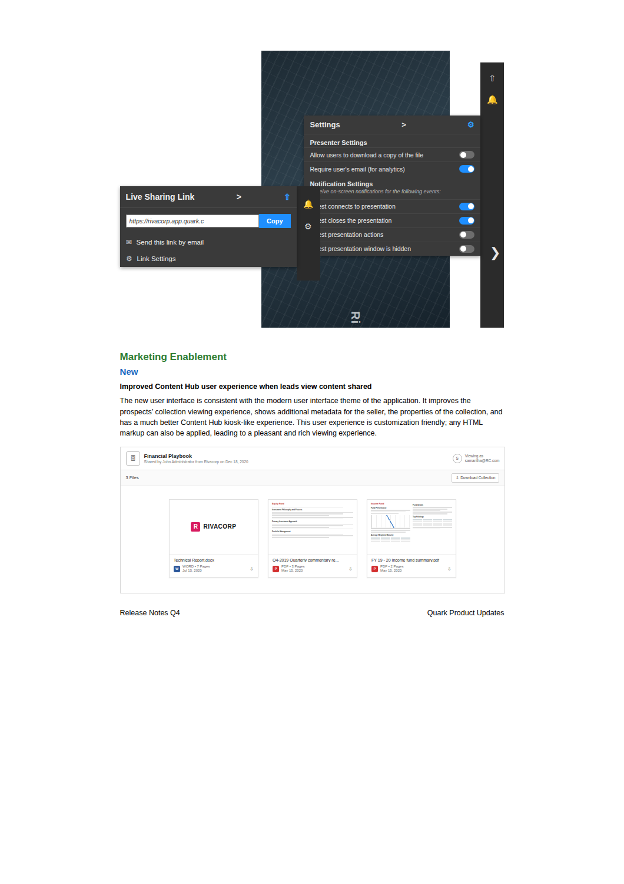Ri
⇧
🔔
Settings>⚙
Presenter Settings
Allow users to download a copy of the file
Require user's email (for analytics)
Notification Settings
Receive on-screen notifications for the following events:
Guest connects to presentation
Guest closes the presentation
Guest presentation actions
Guest presentation window is hidden
❯
🔔
⚙
Live Sharing Link>⇧
Copy
✉Send this link by email
⚙Link Settings
Marketing Enablement
New
Improved Content Hub user experience when leads view content shared
The new user interface is consistent with the modern user interface theme of the application. It improves the prospects’ collection viewing experience, shows additional metadata for the seller, the properties of the collection, and has a much better Content Hub kiosk-like experience. This user experience is customization friendly; any HTML markup can also be applied, leading to a pleasant and rich viewing experience.
🗄
Financial Playbook
Shared by John Administrator from Rivacorp on Dec 18, 2020
S
Viewing as
samantha@RC.com
3 Files
⇩ Download Collection
RRIVACORP
Technical Report.docx
W WORD • 7 Pages
Jul 15, 2020
⇩
Equity Fund
Investment Philosophy and Process
Primary Investment Approach
Portfolio Management
Q4-2019 Quarterly commentary re…
P PDF • 3 Pages
May 15, 2020
⇩
Income Fund
Fund Performance
Average Weighted Maturity
Fund Details
Top Holdings
FY 19 - 20 Income fund summary.pdf
P PDF • 2 Pages
May 15, 2020
⇩
Release Notes Q4 Quark Product Updates